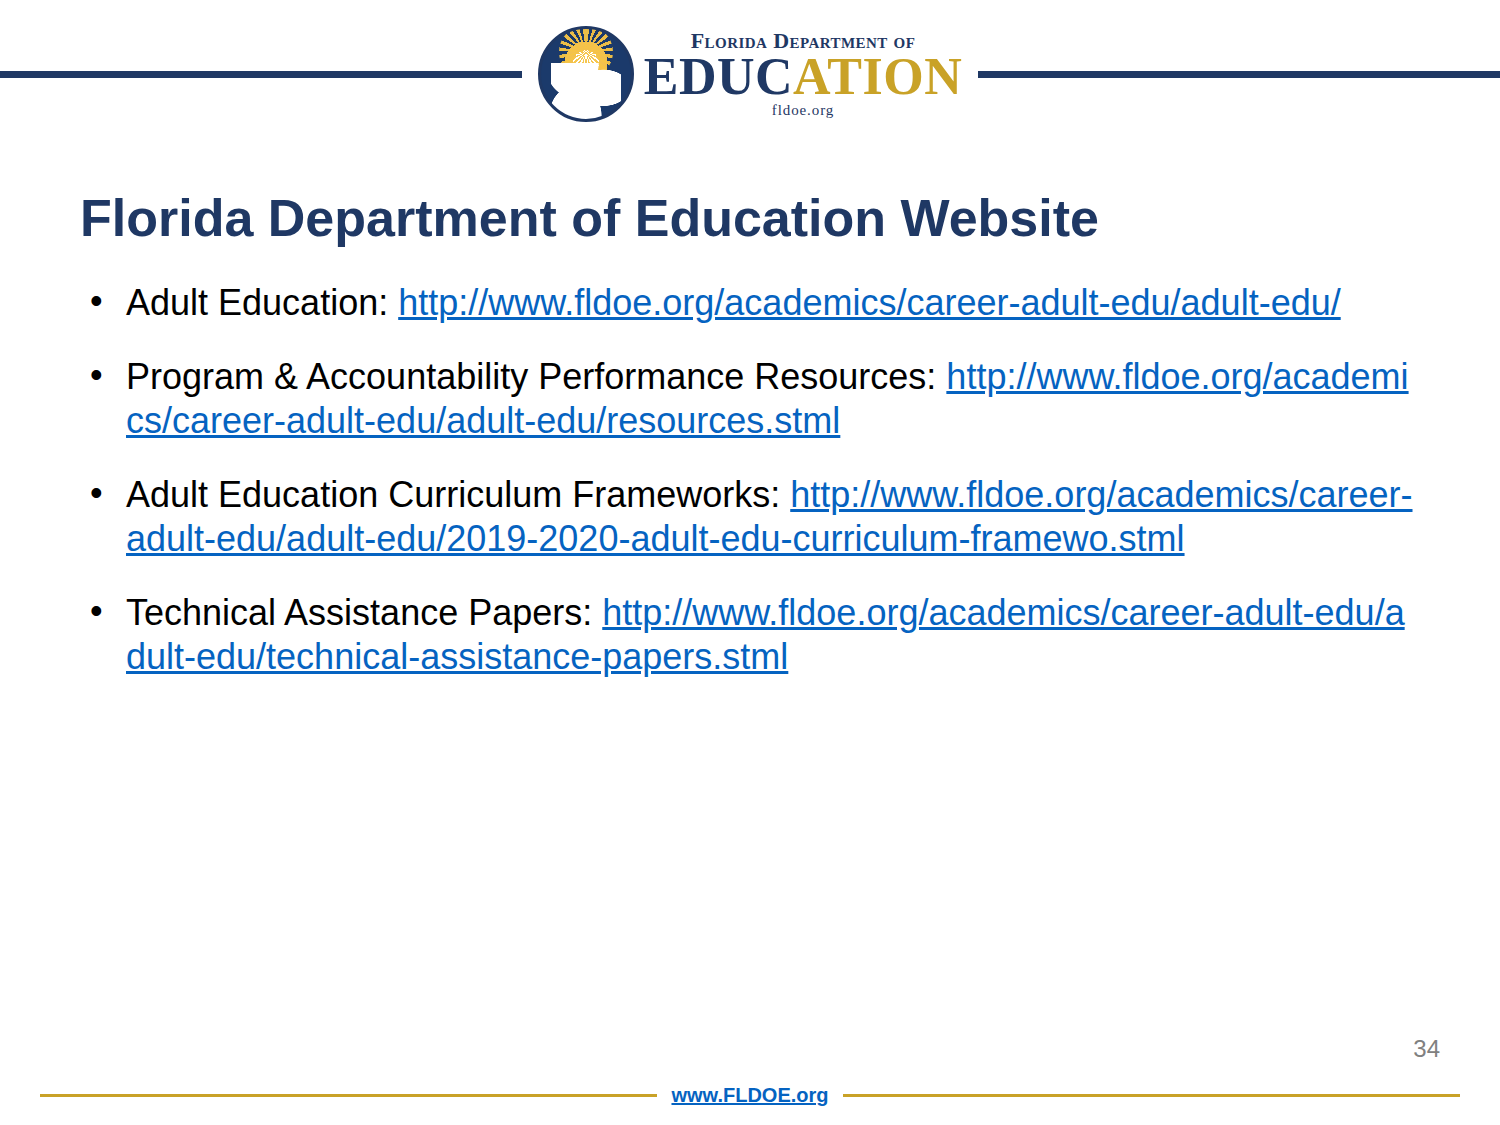Florida Department of
EDUCATION
fldoe.org
Florida Department of Education Website
Adult Education: http://www.fldoe.org/academics/career-adult-edu/adult-edu/
Program & Accountability Performance Resources: http://www.fldoe.org/academics/career-adult-edu/adult-edu/resources.stml
Adult Education Curriculum Frameworks: http://www.fldoe.org/academics/career-adult-edu/adult-edu/2019-2020-adult-edu-curriculum-framewo.stml
Technical Assistance Papers: http://www.fldoe.org/academics/career-adult-edu/adult-edu/technical-assistance-papers.stml
34
www.FLDOE.org